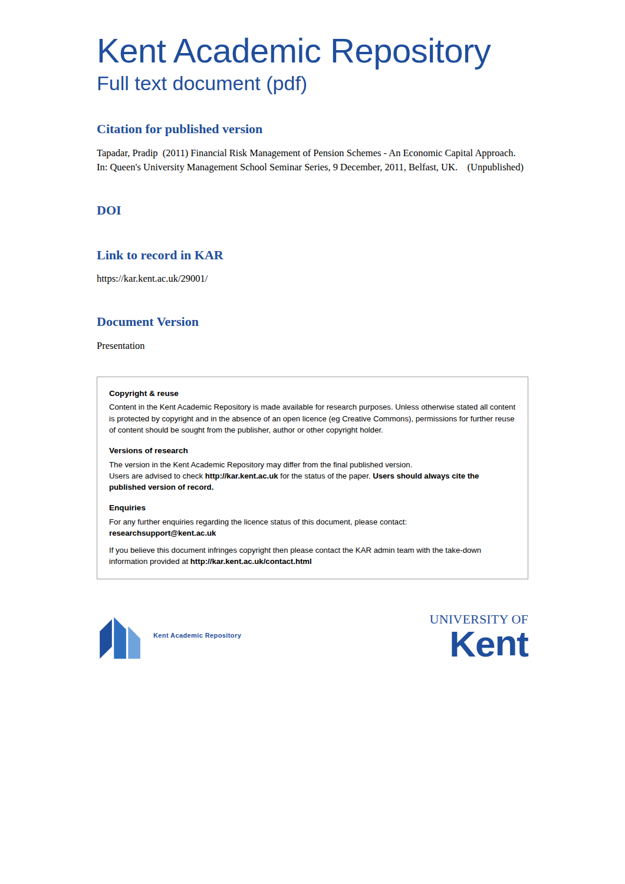Kent Academic Repository
Full text document (pdf)
Citation for published version
Tapadar, Pradip (2011) Financial Risk Management of Pension Schemes - An Economic Capital Approach. In: Queen's University Management School Seminar Series, 9 December, 2011, Belfast, UK. (Unpublished)
DOI
Link to record in KAR
https://kar.kent.ac.uk/29001/
Document Version
Presentation
Copyright & reuse
Content in the Kent Academic Repository is made available for research purposes. Unless otherwise stated all content is protected by copyright and in the absence of an open licence (eg Creative Commons), permissions for further reuse of content should be sought from the publisher, author or other copyright holder.
Versions of research
The version in the Kent Academic Repository may differ from the final published version.
Users are advised to check http://kar.kent.ac.uk for the status of the paper. Users should always cite the published version of record.
Enquiries
For any further enquiries regarding the licence status of this document, please contact:
researchsupport@kent.ac.uk
If you believe this document infringes copyright then please contact the KAR admin team with the take-down information provided at http://kar.kent.ac.uk/contact.html
Kent Academic Repository
UNIVERSITY OF
Kent